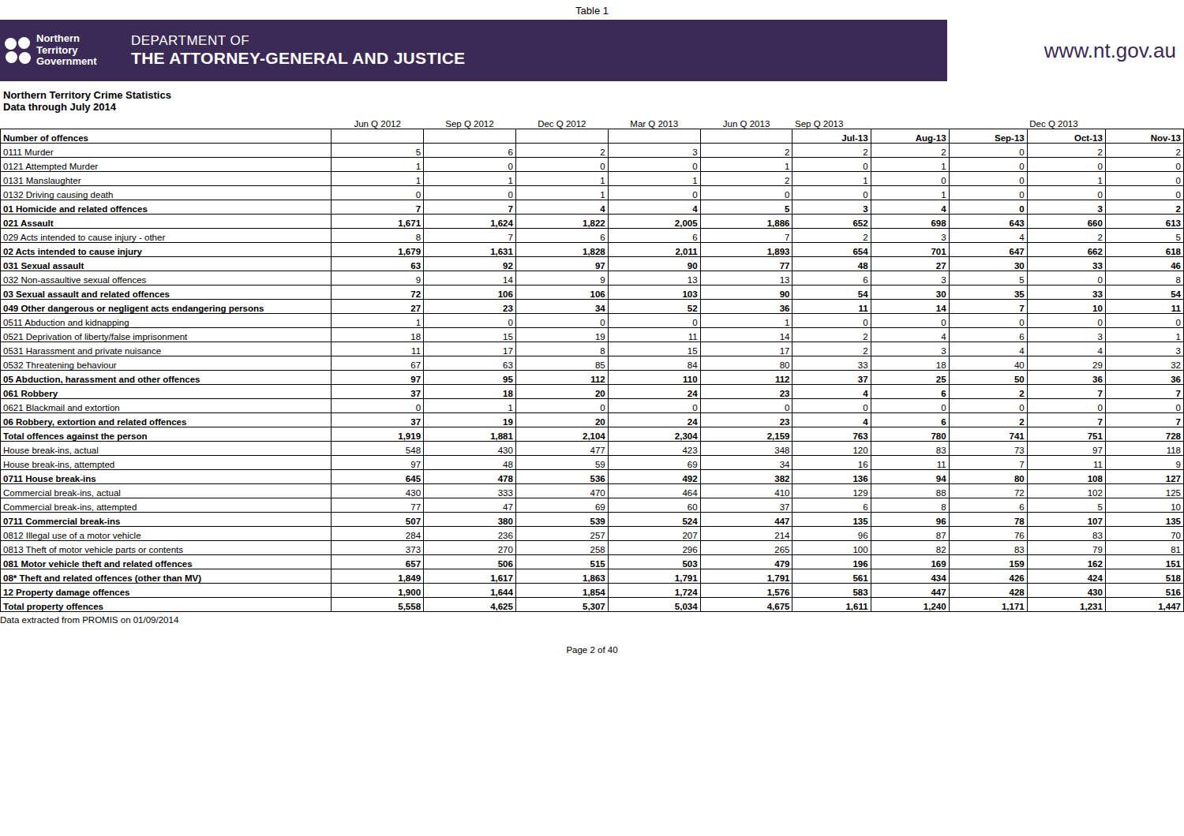Table 1
Northern
Territory
Government
DEPARTMENT OF
THE ATTORNEY-GENERAL AND JUSTICE
www.nt.gov.au
Northern Territory Crime Statistics
Data through July 2014
| | Jun Q 2012 | Sep Q 2012 | Dec Q 2012 | Mar Q 2013 | Jun Q 2013 | Sep Q 2013 | Dec Q 2013 |
| --- | --- | --- | --- | --- | --- | --- | --- |
| Number of offences | | | | | | Jul-13 | Aug-13 | Sep-13 | Oct-13 | Nov-13 |
| 0111 Murder | 5 | 6 | 2 | 3 | 2 | 2 | 2 | 0 | 2 | 2 |
| 0121 Attempted Murder | 1 | 0 | 0 | 0 | 1 | 0 | 1 | 0 | 0 | 0 |
| 0131 Manslaughter | 1 | 1 | 1 | 1 | 2 | 1 | 0 | 0 | 1 | 0 |
| 0132 Driving causing death | 0 | 0 | 1 | 0 | 0 | 0 | 1 | 0 | 0 | 0 |
| 01 Homicide and related offences | 7 | 7 | 4 | 4 | 5 | 3 | 4 | 0 | 3 | 2 |
| 021 Assault | 1,671 | 1,624 | 1,822 | 2,005 | 1,886 | 652 | 698 | 643 | 660 | 613 |
| 029 Acts intended to cause injury - other | 8 | 7 | 6 | 6 | 7 | 2 | 3 | 4 | 2 | 5 |
| 02 Acts intended to cause injury | 1,679 | 1,631 | 1,828 | 2,011 | 1,893 | 654 | 701 | 647 | 662 | 618 |
| 031 Sexual assault | 63 | 92 | 97 | 90 | 77 | 48 | 27 | 30 | 33 | 46 |
| 032 Non-assaultive sexual offences | 9 | 14 | 9 | 13 | 13 | 6 | 3 | 5 | 0 | 8 |
| 03 Sexual assault and related offences | 72 | 106 | 106 | 103 | 90 | 54 | 30 | 35 | 33 | 54 |
| 049 Other dangerous or negligent acts endangering persons | 27 | 23 | 34 | 52 | 36 | 11 | 14 | 7 | 10 | 11 |
| 0511 Abduction and kidnapping | 1 | 0 | 0 | 0 | 1 | 0 | 0 | 0 | 0 | 0 |
| 0521 Deprivation of liberty/false imprisonment | 18 | 15 | 19 | 11 | 14 | 2 | 4 | 6 | 3 | 1 |
| 0531 Harassment and private nuisance | 11 | 17 | 8 | 15 | 17 | 2 | 3 | 4 | 4 | 3 |
| 0532 Threatening behaviour | 67 | 63 | 85 | 84 | 80 | 33 | 18 | 40 | 29 | 32 |
| 05 Abduction, harassment and other offences | 97 | 95 | 112 | 110 | 112 | 37 | 25 | 50 | 36 | 36 |
| 061 Robbery | 37 | 18 | 20 | 24 | 23 | 4 | 6 | 2 | 7 | 7 |
| 0621 Blackmail and extortion | 0 | 1 | 0 | 0 | 0 | 0 | 0 | 0 | 0 | 0 |
| 06 Robbery, extortion and related offences | 37 | 19 | 20 | 24 | 23 | 4 | 6 | 2 | 7 | 7 |
| Total offences against the person | 1,919 | 1,881 | 2,104 | 2,304 | 2,159 | 763 | 780 | 741 | 751 | 728 |
| House break-ins, actual | 548 | 430 | 477 | 423 | 348 | 120 | 83 | 73 | 97 | 118 |
| House break-ins, attempted | 97 | 48 | 59 | 69 | 34 | 16 | 11 | 7 | 11 | 9 |
| 0711 House break-ins | 645 | 478 | 536 | 492 | 382 | 136 | 94 | 80 | 108 | 127 |
| Commercial break-ins, actual | 430 | 333 | 470 | 464 | 410 | 129 | 88 | 72 | 102 | 125 |
| Commercial break-ins, attempted | 77 | 47 | 69 | 60 | 37 | 6 | 8 | 6 | 5 | 10 |
| 0711 Commercial break-ins | 507 | 380 | 539 | 524 | 447 | 135 | 96 | 78 | 107 | 135 |
| 0812 Illegal use of a motor vehicle | 284 | 236 | 257 | 207 | 214 | 96 | 87 | 76 | 83 | 70 |
| 0813 Theft of motor vehicle parts or contents | 373 | 270 | 258 | 296 | 265 | 100 | 82 | 83 | 79 | 81 |
| 081 Motor vehicle theft and related offences | 657 | 506 | 515 | 503 | 479 | 196 | 169 | 159 | 162 | 151 |
| 08* Theft and related offences (other than MV) | 1,849 | 1,617 | 1,863 | 1,791 | 1,791 | 561 | 434 | 426 | 424 | 518 |
| 12 Property damage offences | 1,900 | 1,644 | 1,854 | 1,724 | 1,576 | 583 | 447 | 428 | 430 | 516 |
| Total property offences | 5,558 | 4,625 | 5,307 | 5,034 | 4,675 | 1,611 | 1,240 | 1,171 | 1,231 | 1,447 |
Data extracted from PROMIS on 01/09/2014
Page 2 of 40